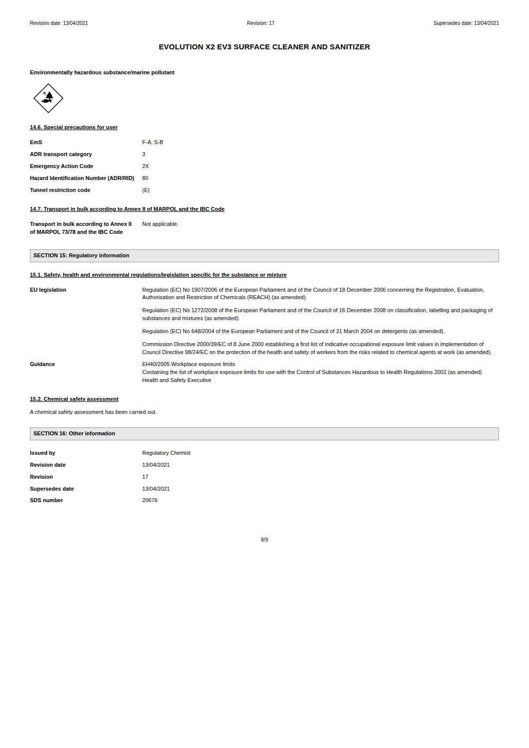Revision date: 13/04/2021 Revision: 17 Supersedes date: 13/04/2021
EVOLUTION X2 EV3 SURFACE CLEANER AND SANITIZER
Environmentally hazardous substance/marine pollutant
14.6. Special precautions for user
| EmS | F-A, S-B |
| ADR transport category | 3 |
| Emergency Action Code | 2X |
| Hazard Identification Number (ADR/RID) | 80 |
| Tunnel restriction code | (E) |
14.7. Transport in bulk according to Annex II of MARPOL and the IBC Code
| Transport in bulk according to Annex II of MARPOL 73/78 and the IBC Code | Not applicable. |
SECTION 15: Regulatory information
15.1. Safety, health and environmental regulations/legislation specific for the substance or mixture
| EU legislation | Regulation (EC) No 1907/2006 of the European Parliament and of the Council of 18 December 2006 concerning the Registration, Evaluation, Authorisation and Restriction of Chemicals (REACH) (as amended). Regulation (EC) No 1272/2008 of the European Parliament and of the Council of 16 December 2008 on classification, labelling and packaging of substances and mixtures (as amended). Regulation (EC) No 648/2004 of the European Parliament and of the Council of 31 March 2004 on detergents (as amended). Commission Directive 2000/39/EC of 8 June 2000 establishing a first list of indicative occupational exposure limit values in implementation of Council Directive 98/24/EC on the protection of the health and safety of workers from the risks related to chemical agents at work (as amended). |
| Guidance | EH40/2005 Workplace exposure limits Containing the list of workplace exposure limits for use with the Control of Substances Hazardous to Health Regulations 2002 (as amended) Health and Safety Executive |
15.2. Chemical safety assessment
A chemical safety assessment has been carried out.
SECTION 16: Other information
| Issued by | Regulatory Chemist |
| Revision date | 13/04/2021 |
| Revision | 17 |
| Supersedes date | 13/04/2021 |
| SDS number | 20676 |
8/9